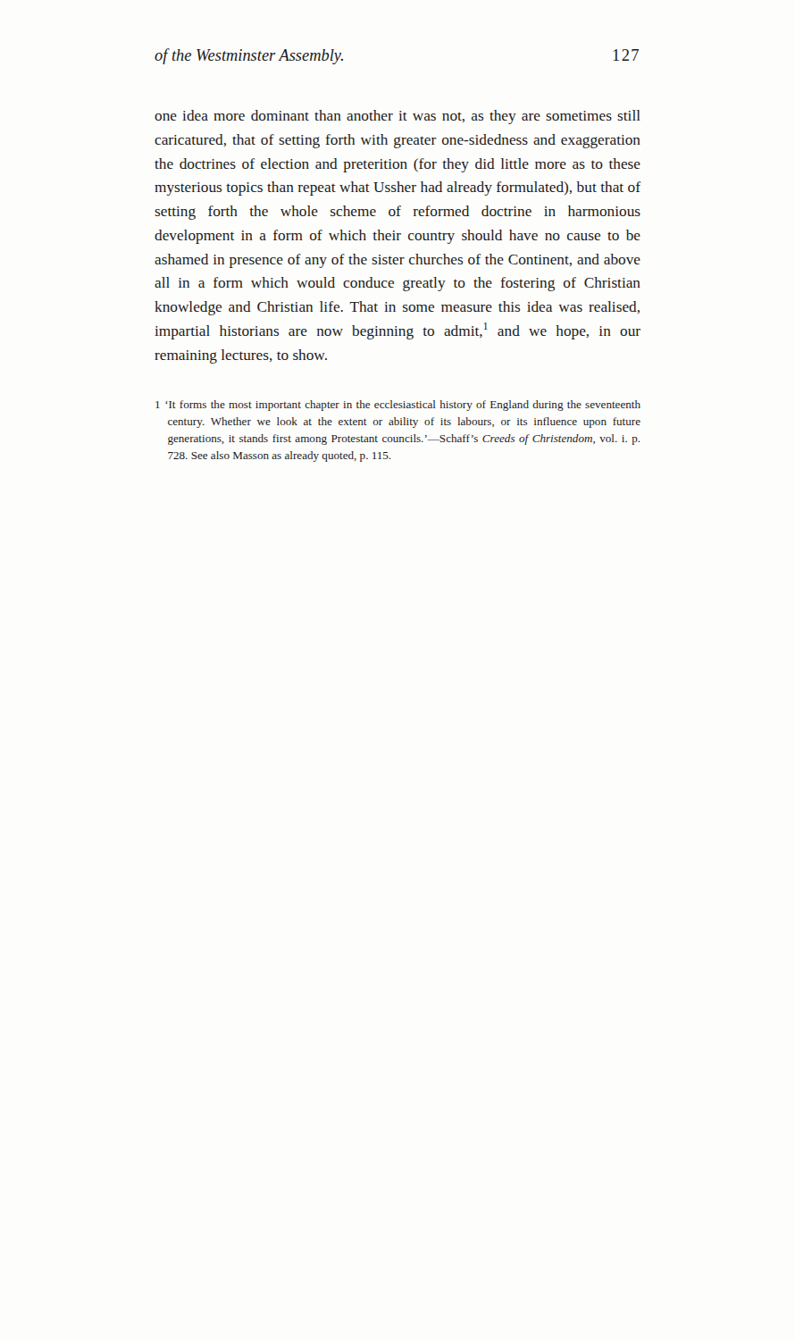of the Westminster Assembly. 127
one idea more dominant than another it was not, as they are sometimes still caricatured, that of setting forth with greater one-sidedness and exaggeration the doctrines of election and preterition (for they did little more as to these mysterious topics than repeat what Ussher had already formulated), but that of setting forth the whole scheme of reformed doctrine in harmonious development in a form of which their country should have no cause to be ashamed in presence of any of the sister churches of the Continent, and above all in a form which would conduce greatly to the fostering of Christian knowledge and Christian life. That in some measure this idea was realised, impartial historians are now beginning to admit,1 and we hope, in our remaining lectures, to show.
1‘It forms the most important chapter in the ecclesiastical history of England during the seventeenth century. Whether we look at the extent or ability of its labours, or its influence upon future generations, it stands first among Protestant councils.’—Schaff’s Creeds of Christendom, vol. i. p. 728. See also Masson as already quoted, p. 115.